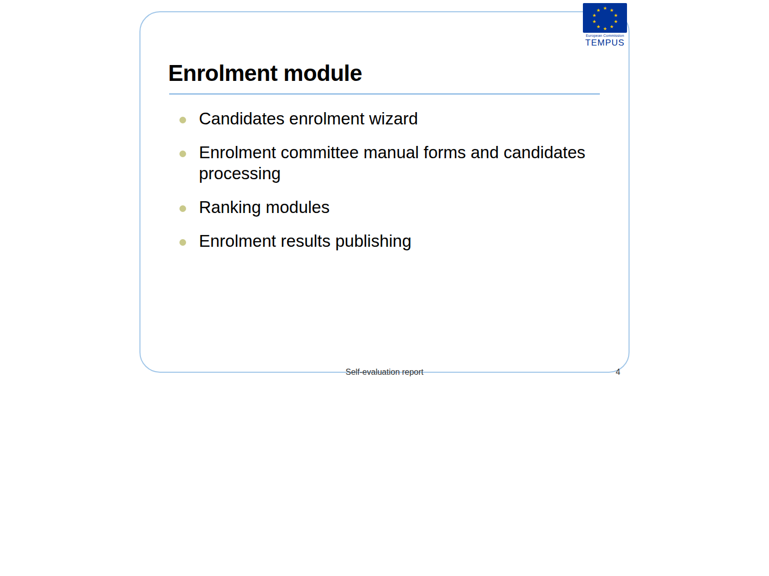★ ★ ★ ★ ★ ★ ★ ★ ★ ★
European Commission
TEMPUS
Enrolment module
Candidates enrolment wizard
Enrolment committee manual forms and candidates processing
Ranking modules
Enrolment results publishing
Self-evaluation report
4